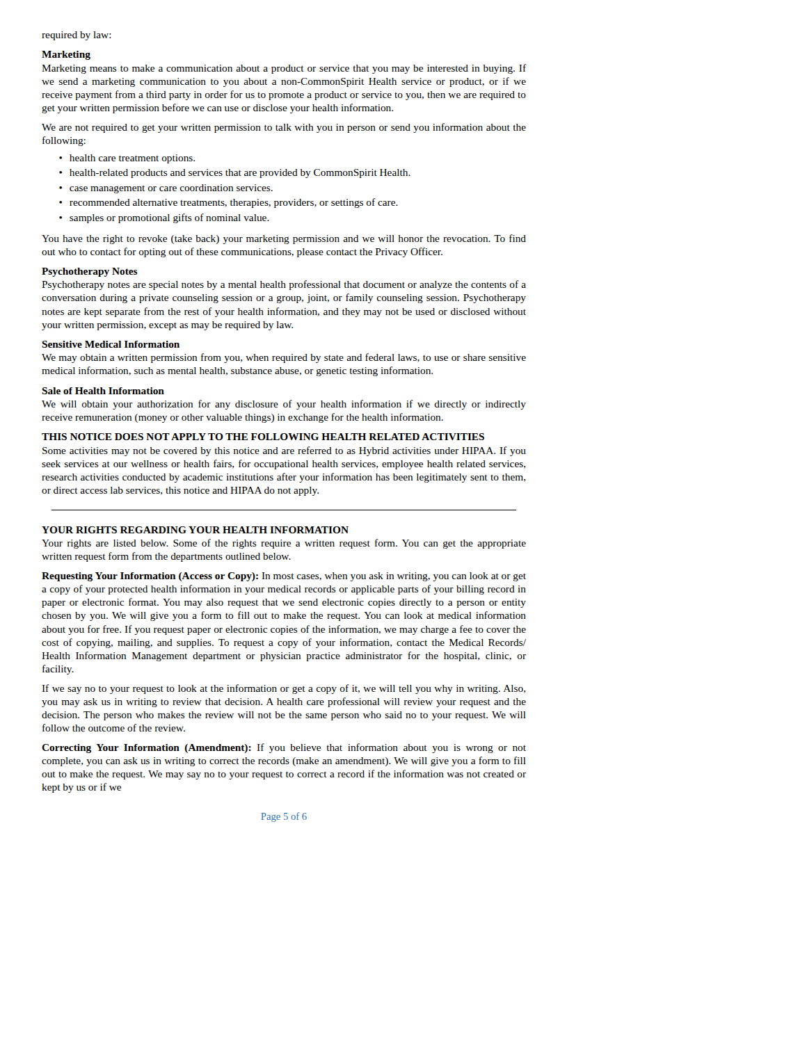required by law:
Marketing
Marketing means to make a communication about a product or service that you may be interested in buying. If we send a marketing communication to you about a non-CommonSpirit Health service or product, or if we receive payment from a third party in order for us to promote a product or service to you, then we are required to get your written permission before we can use or disclose your health information.
We are not required to get your written permission to talk with you in person or send you information about the following:
health care treatment options.
health-related products and services that are provided by CommonSpirit Health.
case management or care coordination services.
recommended alternative treatments, therapies, providers, or settings of care.
samples or promotional gifts of nominal value.
You have the right to revoke (take back) your marketing permission and we will honor the revocation. To find out who to contact for opting out of these communications, please contact the Privacy Officer.
Psychotherapy Notes
Psychotherapy notes are special notes by a mental health professional that document or analyze the contents of a conversation during a private counseling session or a group, joint, or family counseling session. Psychotherapy notes are kept separate from the rest of your health information, and they may not be used or disclosed without your written permission, except as may be required by law.
Sensitive Medical Information
We may obtain a written permission from you, when required by state and federal laws, to use or share sensitive medical information, such as mental health, substance abuse, or genetic testing information.
Sale of Health Information
We will obtain your authorization for any disclosure of your health information if we directly or indirectly receive remuneration (money or other valuable things) in exchange for the health information.
THIS NOTICE DOES NOT APPLY TO THE FOLLOWING HEALTH RELATED ACTIVITIES
Some activities may not be covered by this notice and are referred to as Hybrid activities under HIPAA. If you seek services at our wellness or health fairs, for occupational health services, employee health related services, research activities conducted by academic institutions after your information has been legitimately sent to them, or direct access lab services, this notice and HIPAA do not apply.
YOUR RIGHTS REGARDING YOUR HEALTH INFORMATION
Your rights are listed below. Some of the rights require a written request form. You can get the appropriate written request form from the departments outlined below.
Requesting Your Information (Access or Copy): In most cases, when you ask in writing, you can look at or get a copy of your protected health information in your medical records or applicable parts of your billing record in paper or electronic format. You may also request that we send electronic copies directly to a person or entity chosen by you. We will give you a form to fill out to make the request. You can look at medical information about you for free. If you request paper or electronic copies of the information, we may charge a fee to cover the cost of copying, mailing, and supplies. To request a copy of your information, contact the Medical Records/ Health Information Management department or physician practice administrator for the hospital, clinic, or facility.
If we say no to your request to look at the information or get a copy of it, we will tell you why in writing. Also, you may ask us in writing to review that decision. A health care professional will review your request and the decision. The person who makes the review will not be the same person who said no to your request. We will follow the outcome of the review.
Correcting Your Information (Amendment): If you believe that information about you is wrong or not complete, you can ask us in writing to correct the records (make an amendment). We will give you a form to fill out to make the request. We may say no to your request to correct a record if the information was not created or kept by us or if we
Page 5 of 6